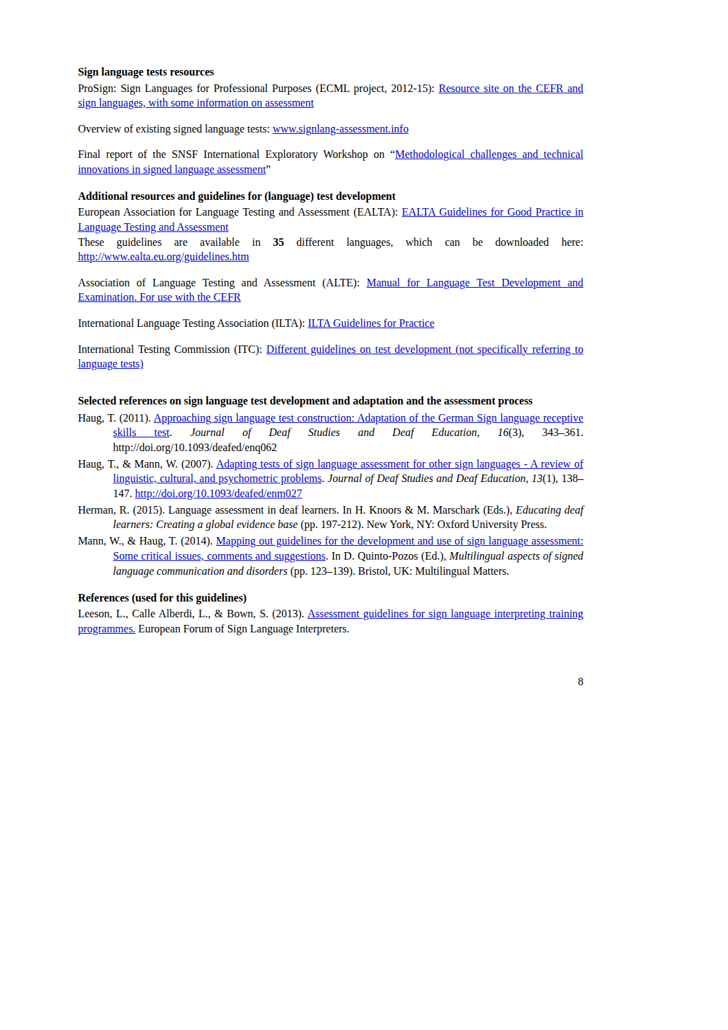Sign language tests resources
ProSign: Sign Languages for Professional Purposes (ECML project, 2012-15): Resource site on the CEFR and sign languages, with some information on assessment
Overview of existing signed language tests: www.signlang-assessment.info
Final report of the SNSF International Exploratory Workshop on “Methodological challenges and technical innovations in signed language assessment”
Additional resources and guidelines for (language) test development
European Association for Language Testing and Assessment (EALTA): EALTA Guidelines for Good Practice in Language Testing and Assessment
These guidelines are available in 35 different languages, which can be downloaded here: http://www.ealta.eu.org/guidelines.htm
Association of Language Testing and Assessment (ALTE): Manual for Language Test Development and Examination. For use with the CEFR
International Language Testing Association (ILTA): ILTA Guidelines for Practice
International Testing Commission (ITC): Different guidelines on test development (not specifically referring to language tests)
Selected references on sign language test development and adaptation and the assessment process
Haug, T. (2011). Approaching sign language test construction: Adaptation of the German Sign language receptive skills test. Journal of Deaf Studies and Deaf Education, 16(3), 343–361. http://doi.org/10.1093/deafed/enq062
Haug, T., & Mann, W. (2007). Adapting tests of sign language assessment for other sign languages - A review of linguistic, cultural, and psychometric problems. Journal of Deaf Studies and Deaf Education, 13(1), 138–147. http://doi.org/10.1093/deafed/enm027
Herman, R. (2015). Language assessment in deaf learners. In H. Knoors & M. Marschark (Eds.), Educating deaf learners: Creating a global evidence base (pp. 197-212). New York, NY: Oxford University Press.
Mann, W., & Haug, T. (2014). Mapping out guidelines for the development and use of sign language assessment: Some critical issues, comments and suggestions. In D. Quinto-Pozos (Ed.), Multilingual aspects of signed language communication and disorders (pp. 123–139). Bristol, UK: Multilingual Matters.
References (used for this guidelines)
Leeson, L., Calle Alberdi, L., & Bown, S. (2013). Assessment guidelines for sign language interpreting training programmes. European Forum of Sign Language Interpreters.
8